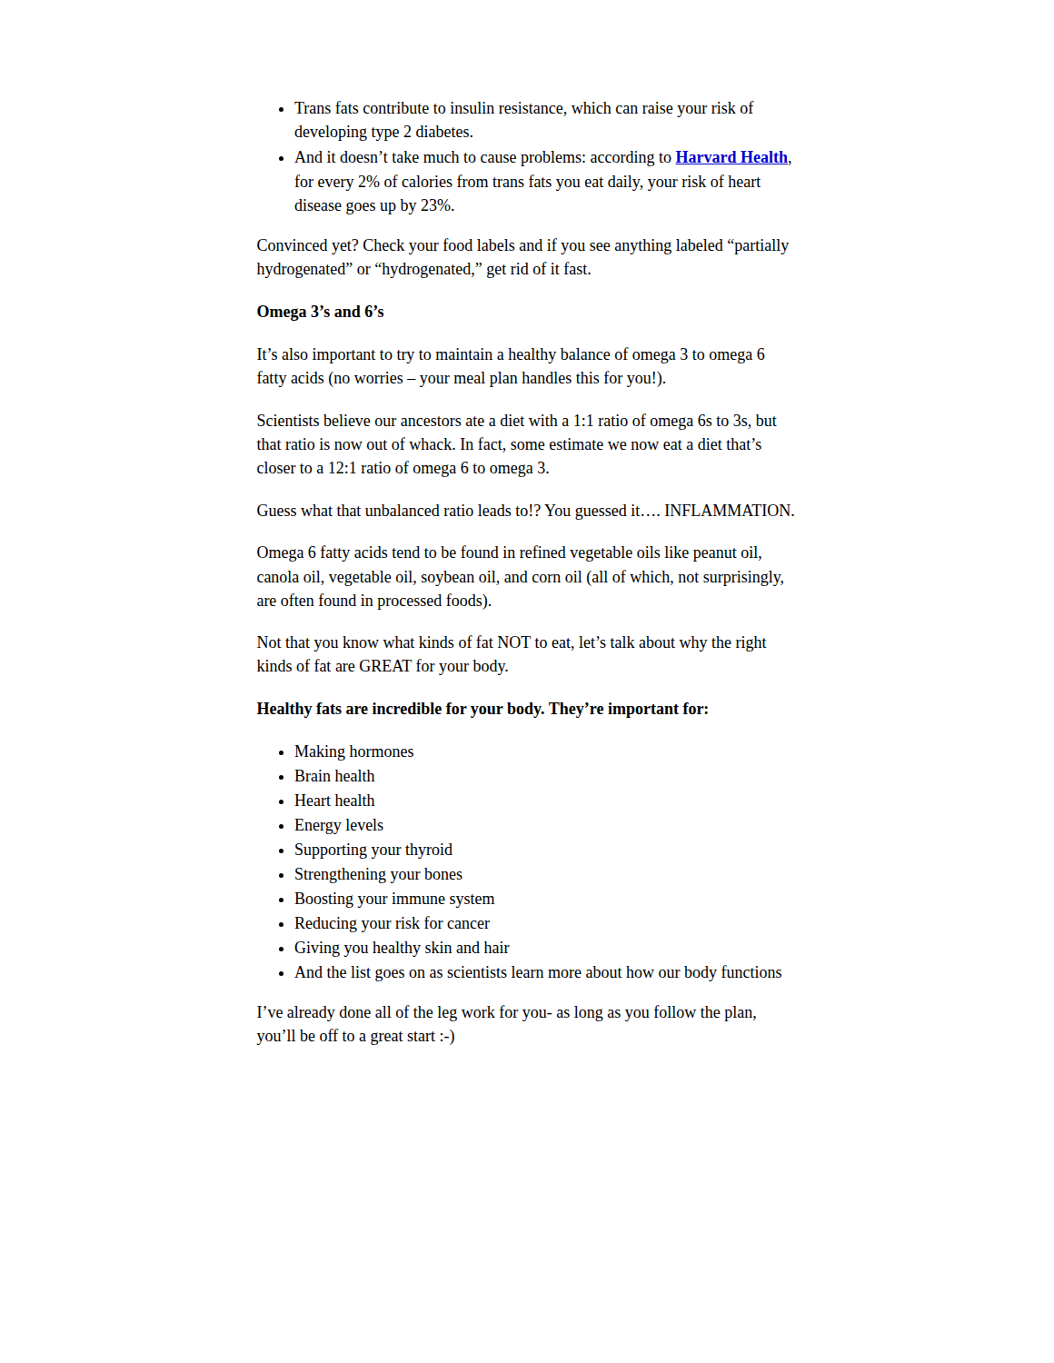Trans fats contribute to insulin resistance, which can raise your risk of developing type 2 diabetes.
And it doesn’t take much to cause problems: according to Harvard Health, for every 2% of calories from trans fats you eat daily, your risk of heart disease goes up by 23%.
Convinced yet? Check your food labels and if you see anything labeled “partially hydrogenated” or “hydrogenated,” get rid of it fast.
Omega 3’s and 6’s
It’s also important to try to maintain a healthy balance of omega 3 to omega 6 fatty acids (no worries – your meal plan handles this for you!).
Scientists believe our ancestors ate a diet with a 1:1 ratio of omega 6s to 3s, but that ratio is now out of whack. In fact, some estimate we now eat a diet that’s closer to a 12:1 ratio of omega 6 to omega 3.
Guess what that unbalanced ratio leads to!? You guessed it…. INFLAMMATION.
Omega 6 fatty acids tend to be found in refined vegetable oils like peanut oil, canola oil, vegetable oil, soybean oil, and corn oil (all of which, not surprisingly, are often found in processed foods).
Not that you know what kinds of fat NOT to eat, let’s talk about why the right kinds of fat are GREAT for your body.
Healthy fats are incredible for your body. They’re important for:
Making hormones
Brain health
Heart health
Energy levels
Supporting your thyroid
Strengthening your bones
Boosting your immune system
Reducing your risk for cancer
Giving you healthy skin and hair
And the list goes on as scientists learn more about how our body functions
I’ve already done all of the leg work for you- as long as you follow the plan, you’ll be off to a great start :-)